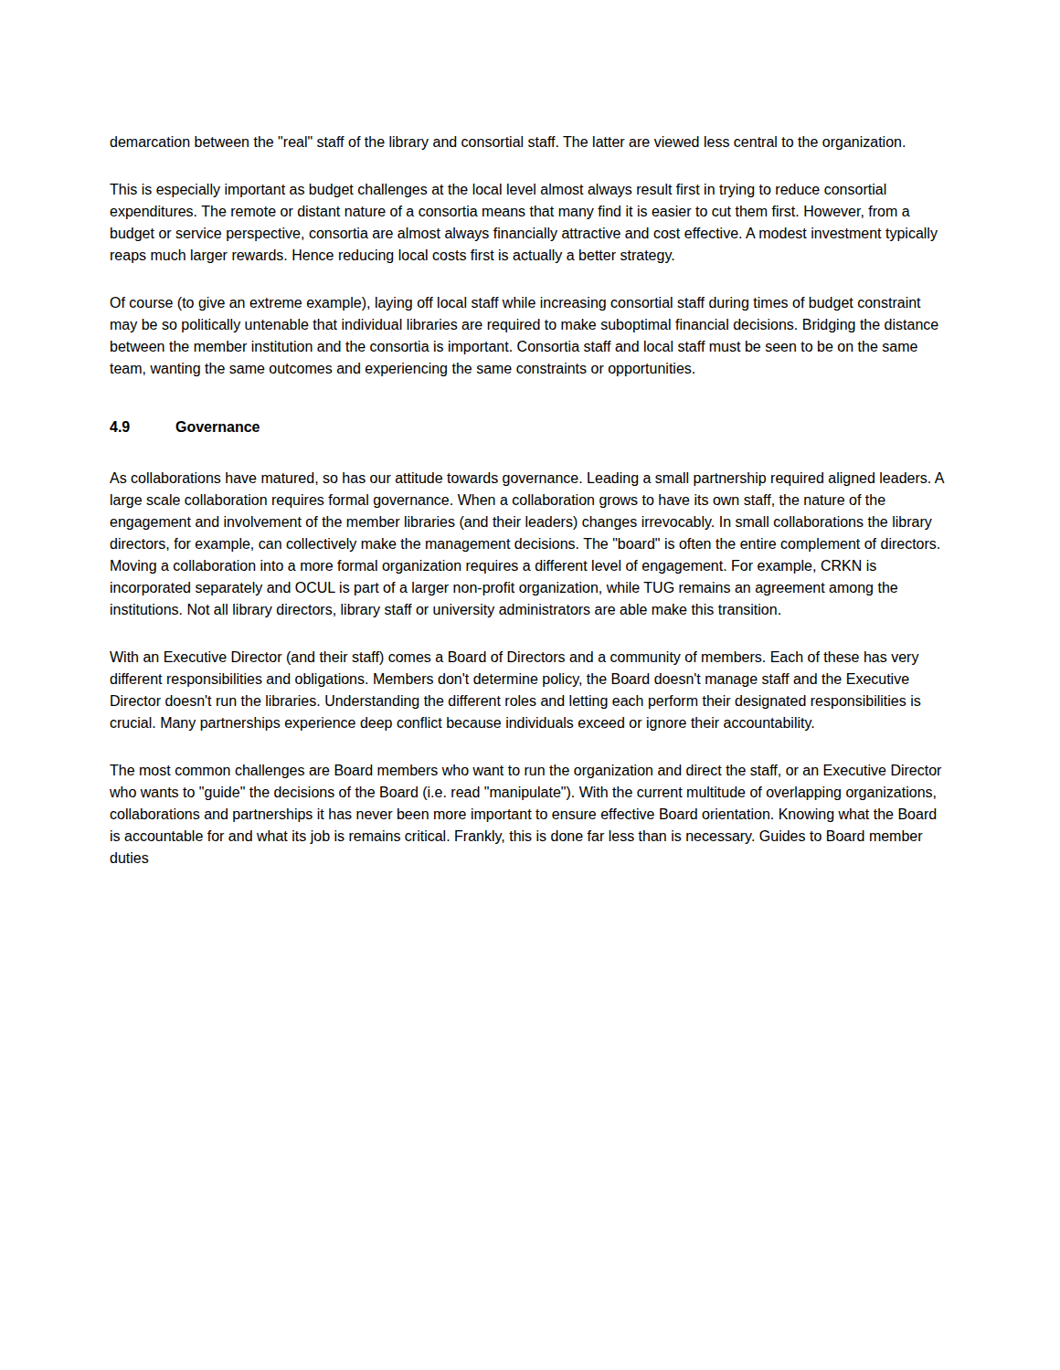demarcation between the "real" staff of the library and consortial staff. The latter are viewed less central to the organization.
This is especially important as budget challenges at the local level almost always result first in trying to reduce consortial expenditures. The remote or distant nature of a consortia means that many find it is easier to cut them first. However, from a budget or service perspective, consortia are almost always financially attractive and cost effective. A modest investment typically reaps much larger rewards. Hence reducing local costs first is actually a better strategy.
Of course (to give an extreme example), laying off local staff while increasing consortial staff during times of budget constraint may be so politically untenable that individual libraries are required to make suboptimal financial decisions. Bridging the distance between the member institution and the consortia is important. Consortia staff and local staff must be seen to be on the same team, wanting the same outcomes and experiencing the same constraints or opportunities.
4.9 Governance
As collaborations have matured, so has our attitude towards governance. Leading a small partnership required aligned leaders. A large scale collaboration requires formal governance. When a collaboration grows to have its own staff, the nature of the engagement and involvement of the member libraries (and their leaders) changes irrevocably. In small collaborations the library directors, for example, can collectively make the management decisions. The "board" is often the entire complement of directors. Moving a collaboration into a more formal organization requires a different level of engagement. For example, CRKN is incorporated separately and OCUL is part of a larger non-profit organization, while TUG remains an agreement among the institutions. Not all library directors, library staff or university administrators are able make this transition.
With an Executive Director (and their staff) comes a Board of Directors and a community of members. Each of these has very different responsibilities and obligations. Members don't determine policy, the Board doesn't manage staff and the Executive Director doesn't run the libraries. Understanding the different roles and letting each perform their designated responsibilities is crucial. Many partnerships experience deep conflict because individuals exceed or ignore their accountability.
The most common challenges are Board members who want to run the organization and direct the staff, or an Executive Director who wants to "guide" the decisions of the Board (i.e. read "manipulate"). With the current multitude of overlapping organizations, collaborations and partnerships it has never been more important to ensure effective Board orientation. Knowing what the Board is accountable for and what its job is remains critical. Frankly, this is done far less than is necessary. Guides to Board member duties